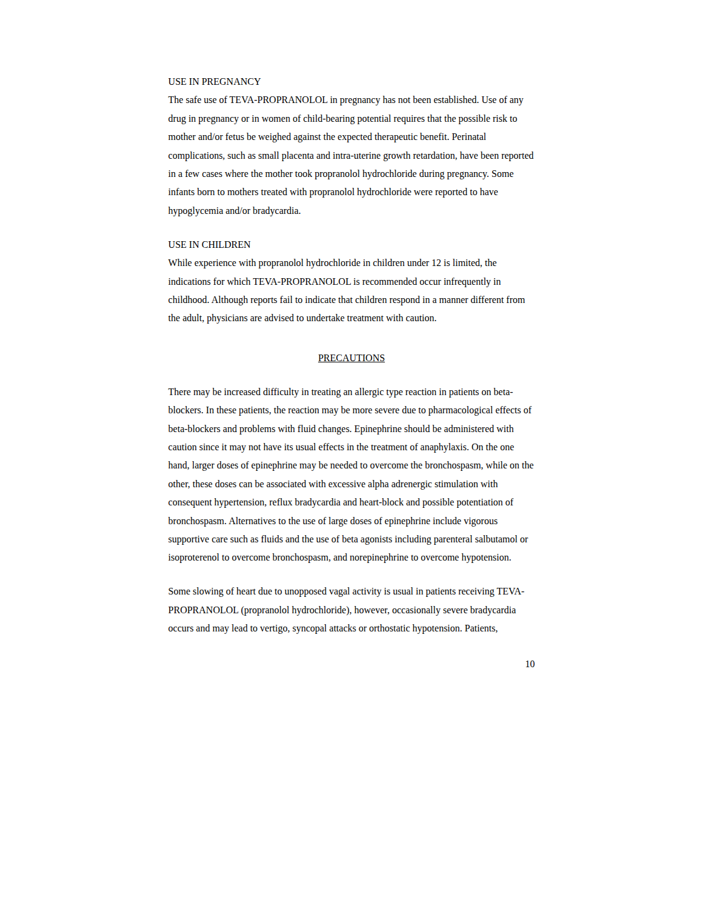USE IN PREGNANCY
The safe use of TEVA-PROPRANOLOL in pregnancy has not been established. Use of any drug in pregnancy or in women of child-bearing potential requires that the possible risk to mother and/or fetus be weighed against the expected therapeutic benefit. Perinatal complications, such as small placenta and intra-uterine growth retardation, have been reported in a few cases where the mother took propranolol hydrochloride during pregnancy. Some infants born to mothers treated with propranolol hydrochloride were reported to have hypoglycemia and/or bradycardia.
USE IN CHILDREN
While experience with propranolol hydrochloride in children under 12 is limited, the indications for which TEVA-PROPRANOLOL is recommended occur infrequently in childhood. Although reports fail to indicate that children respond in a manner different from the adult, physicians are advised to undertake treatment with caution.
PRECAUTIONS
There may be increased difficulty in treating an allergic type reaction in patients on beta-blockers. In these patients, the reaction may be more severe due to pharmacological effects of beta-blockers and problems with fluid changes. Epinephrine should be administered with caution since it may not have its usual effects in the treatment of anaphylaxis. On the one hand, larger doses of epinephrine may be needed to overcome the bronchospasm, while on the other, these doses can be associated with excessive alpha adrenergic stimulation with consequent hypertension, reflux bradycardia and heart-block and possible potentiation of bronchospasm. Alternatives to the use of large doses of epinephrine include vigorous supportive care such as fluids and the use of beta agonists including parenteral salbutamol or isoproterenol to overcome bronchospasm, and norepinephrine to overcome hypotension.
Some slowing of heart due to unopposed vagal activity is usual in patients receiving TEVA-PROPRANOLOL (propranolol hydrochloride), however, occasionally severe bradycardia occurs and may lead to vertigo, syncopal attacks or orthostatic hypotension. Patients,
10